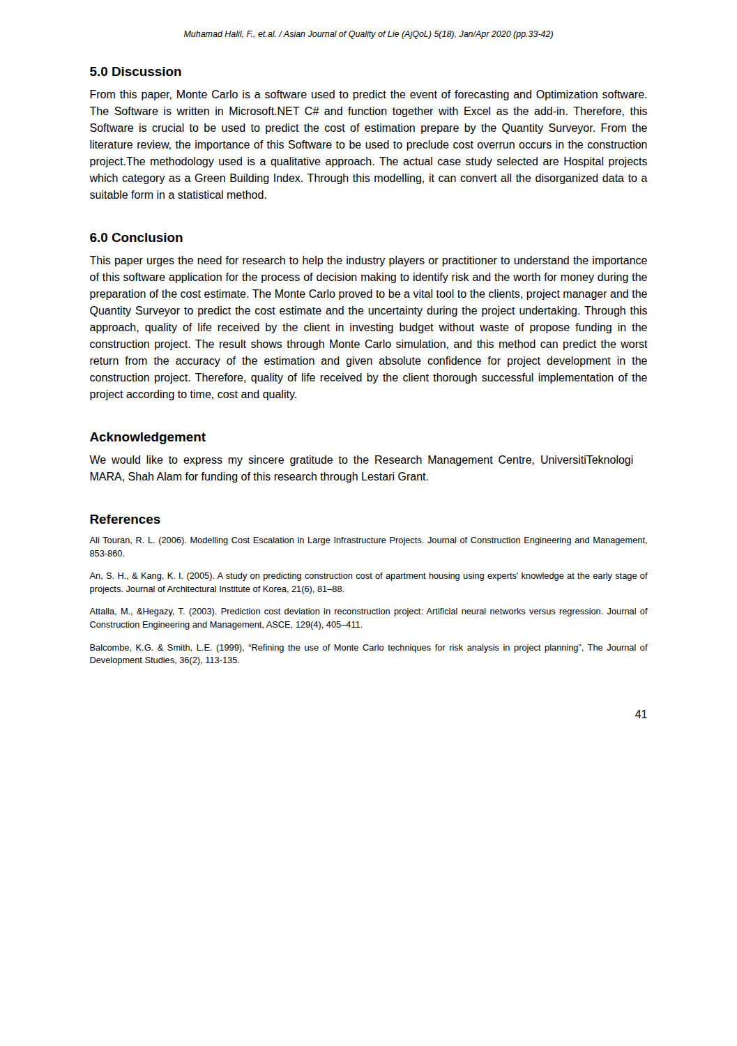Muhamad Halil, F., et.al. / Asian Journal of Quality of Lie (AjQoL) 5(18), Jan/Apr 2020 (pp.33-42)
5.0 Discussion
From this paper, Monte Carlo is a software used to predict the event of forecasting and Optimization software. The Software is written in Microsoft.NET C# and function together with Excel as the add-in. Therefore, this Software is crucial to be used to predict the cost of estimation prepare by the Quantity Surveyor. From the literature review, the importance of this Software to be used to preclude cost overrun occurs in the construction project.The methodology used is a qualitative approach. The actual case study selected are Hospital projects which category as a Green Building Index. Through this modelling, it can convert all the disorganized data to a suitable form in a statistical method.
6.0 Conclusion
This paper urges the need for research to help the industry players or practitioner to understand the importance of this software application for the process of decision making to identify risk and the worth for money during the preparation of the cost estimate. The Monte Carlo proved to be a vital tool to the clients, project manager and the Quantity Surveyor to predict the cost estimate and the uncertainty during the project undertaking. Through this approach, quality of life received by the client in investing budget without waste of propose funding in the construction project. The result shows through Monte Carlo simulation, and this method can predict the worst return from the accuracy of the estimation and given absolute confidence for project development in the construction project. Therefore, quality of life received by the client thorough successful implementation of the project according to time, cost and quality.
Acknowledgement
We would like to express my sincere gratitude to the Research Management Centre, UniversitiTeknologi MARA, Shah Alam for funding of this research through Lestari Grant.
References
Ali Touran, R. L. (2006). Modelling Cost Escalation in Large Infrastructure Projects. Journal of Construction Engineering and Management, 853-860.
An, S. H., & Kang, K. I. (2005). A study on predicting construction cost of apartment housing using experts' knowledge at the early stage of projects. Journal of Architectural Institute of Korea, 21(6), 81–88.
Attalla, M., &Hegazy, T. (2003). Prediction cost deviation in reconstruction project: Artificial neural networks versus regression. Journal of Construction Engineering and Management, ASCE, 129(4), 405–411.
Balcombe, K.G. & Smith, L.E. (1999), “Refining the use of Monte Carlo techniques for risk analysis in project planning”, The Journal of Development Studies, 36(2), 113-135.
41